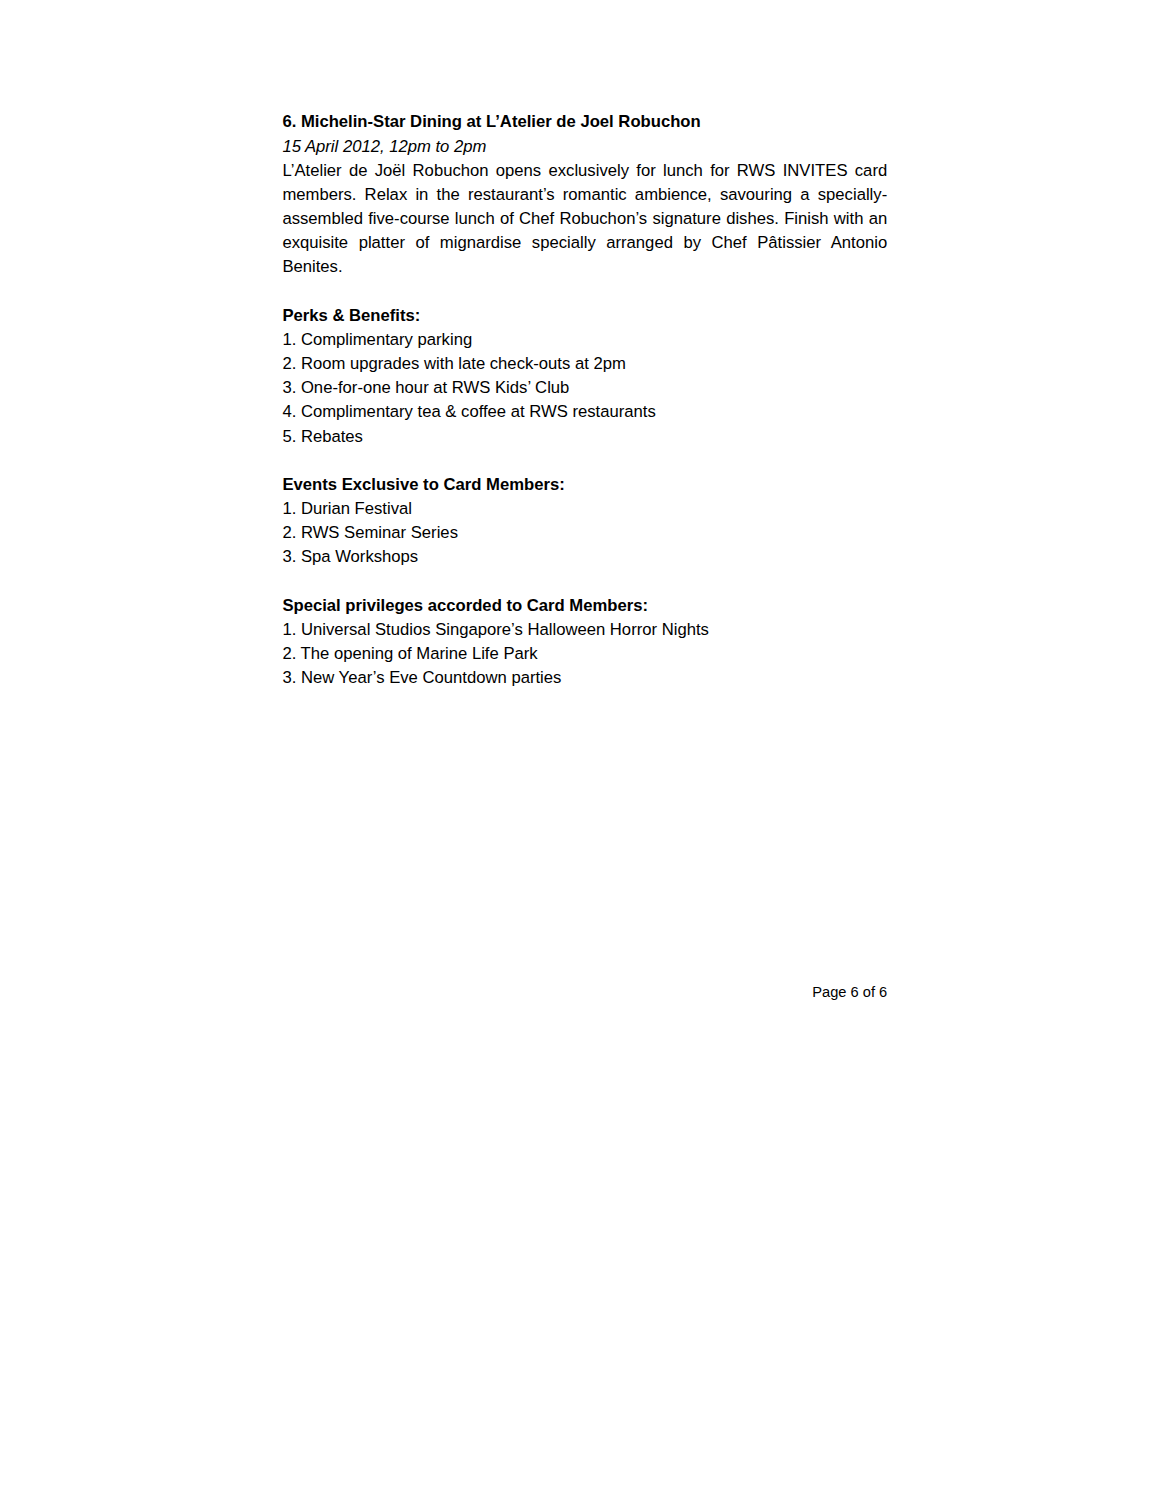6. Michelin-Star Dining at L’Atelier de Joel Robuchon
15 April 2012, 12pm to 2pm
L’Atelier de Joël Robuchon opens exclusively for lunch for RWS INVITES card members. Relax in the restaurant’s romantic ambience, savouring a specially-assembled five-course lunch of Chef Robuchon’s signature dishes. Finish with an exquisite platter of mignardise specially arranged by Chef Pâtissier Antonio Benites.
Perks & Benefits:
1. Complimentary parking
2. Room upgrades with late check-outs at 2pm
3. One-for-one hour at RWS Kids’ Club
4. Complimentary tea & coffee at RWS restaurants
5. Rebates
Events Exclusive to Card Members:
1. Durian Festival
2. RWS Seminar Series
3. Spa Workshops
Special privileges accorded to Card Members:
1. Universal Studios Singapore’s Halloween Horror Nights
2. The opening of Marine Life Park
3. New Year’s Eve Countdown parties
Page 6 of 6